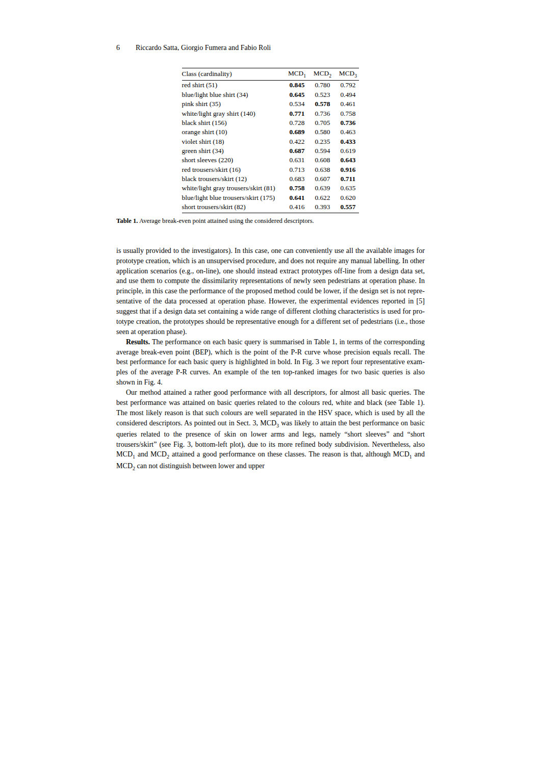6 Riccardo Satta, Giorgio Fumera and Fabio Roli
| Class (cardinality) | MCD 1 | MCD 2 | MCD 3 |
| --- | --- | --- | --- |
| red shirt (51) | 0.845 | 0.780 | 0.792 |
| blue/light blue shirt (34) | 0.645 | 0.523 | 0.494 |
| pink shirt (35) | 0.534 | 0.578 | 0.461 |
| white/light gray shirt (140) | 0.771 | 0.736 | 0.758 |
| black shirt (156) | 0.728 | 0.705 | 0.736 |
| orange shirt (10) | 0.689 | 0.580 | 0.463 |
| violet shirt (18) | 0.422 | 0.235 | 0.433 |
| green shirt (34) | 0.687 | 0.594 | 0.619 |
| short sleeves (220) | 0.631 | 0.608 | 0.643 |
| red trousers/skirt (16) | 0.713 | 0.638 | 0.916 |
| black trousers/skirt (12) | 0.683 | 0.607 | 0.711 |
| white/light gray trousers/skirt (81) | 0.758 | 0.639 | 0.635 |
| blue/light blue trousers/skirt (175) | 0.641 | 0.622 | 0.620 |
| short trousers/skirt (82) | 0.416 | 0.393 | 0.557 |
Table 1. Average break-even point attained using the considered descriptors.
is usually provided to the investigators). In this case, one can conveniently use all the available images for prototype creation, which is an unsupervised procedure, and does not require any manual labelling. In other application scenarios (e.g., on-line), one should instead extract prototypes off-line from a design data set, and use them to compute the dissimilarity representations of newly seen pedestrians at operation phase. In principle, in this case the performance of the proposed method could be lower, if the design set is not representative of the data processed at operation phase. However, the experimental evidences reported in [5] suggest that if a design data set containing a wide range of different clothing characteristics is used for prototype creation, the prototypes should be representative enough for a different set of pedestrians (i.e., those seen at operation phase).
Results. The performance on each basic query is summarised in Table 1, in terms of the corresponding average break-even point (BEP), which is the point of the P-R curve whose precision equals recall. The best performance for each basic query is highlighted in bold. In Fig. 3 we report four representative examples of the average P-R curves. An example of the ten top-ranked images for two basic queries is also shown in Fig. 4.
Our method attained a rather good performance with all descriptors, for almost all basic queries. The best performance was attained on basic queries related to the colours red, white and black (see Table 1). The most likely reason is that such colours are well separated in the HSV space, which is used by all the considered descriptors. As pointed out in Sect. 3, MCD3 was likely to attain the best performance on basic queries related to the presence of skin on lower arms and legs, namely “short sleeves” and “short trousers/skirt” (see Fig. 3, bottom-left plot), due to its more refined body subdivision. Nevertheless, also MCD1 and MCD2 attained a good performance on these classes. The reason is that, although MCD1 and MCD2 can not distinguish between lower and upper